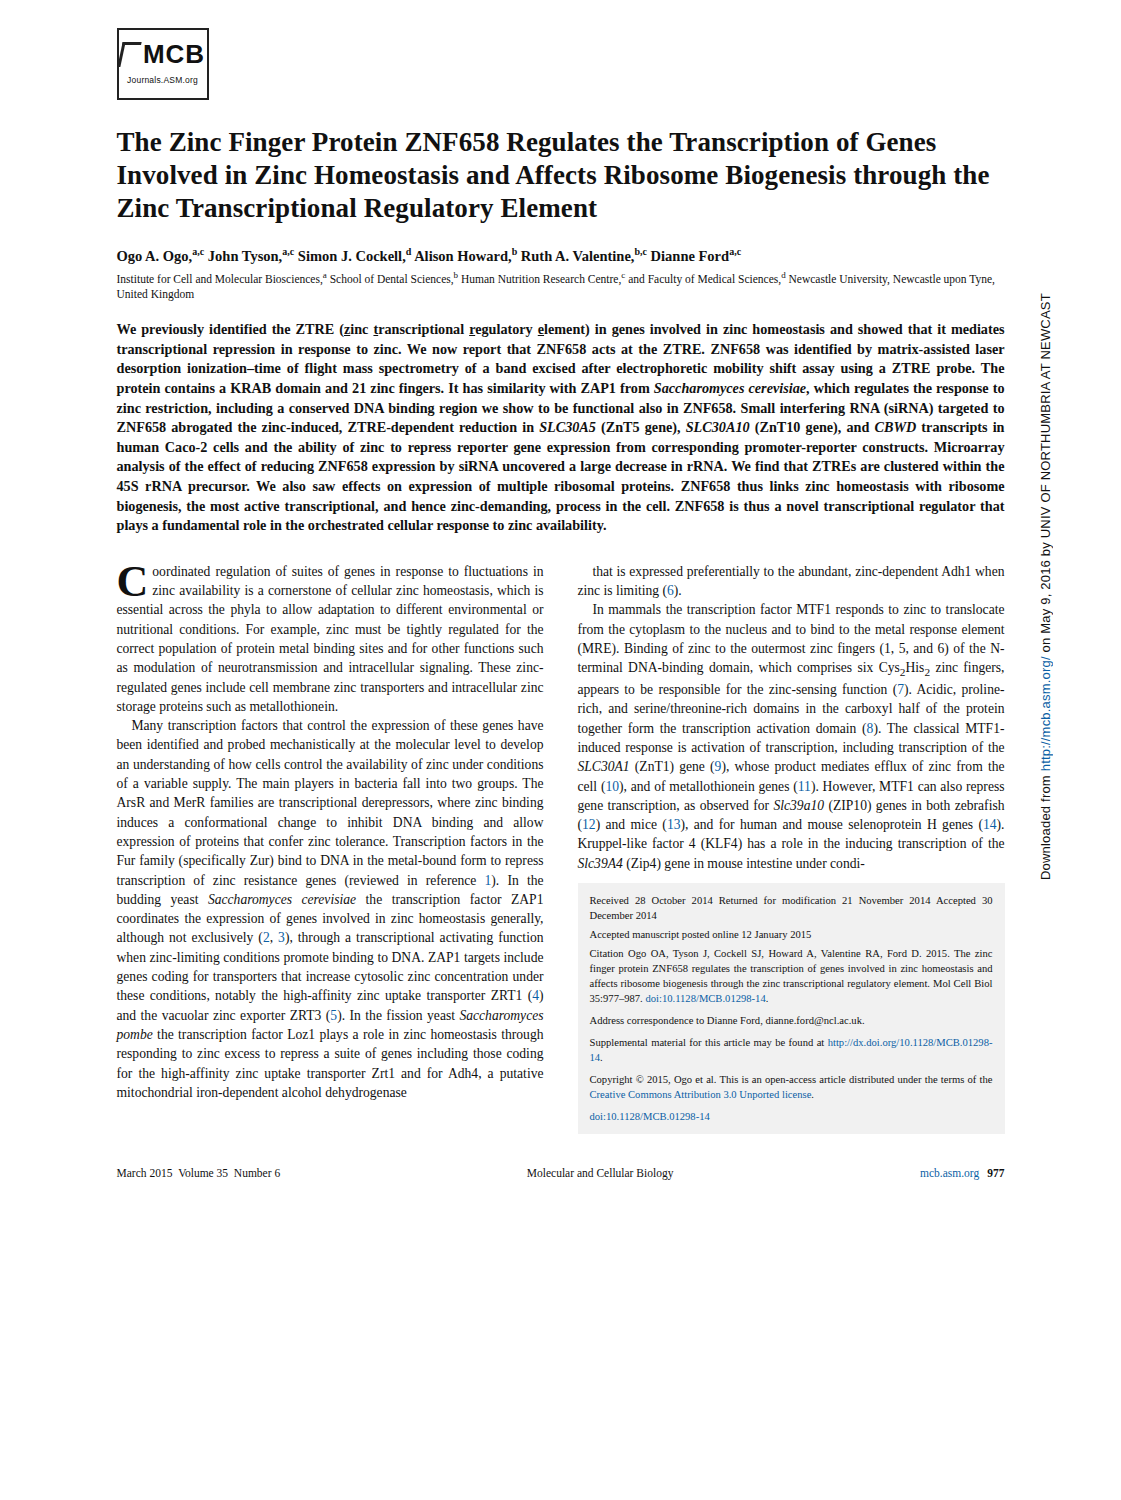Downloaded from http://mcb.asm.org/ on May 9, 2016 by UNIV OF NORTHUMBRIA AT NEWCAST
MCB
Journals.ASM.org
The Zinc Finger Protein ZNF658 Regulates the Transcription of Genes Involved in Zinc Homeostasis and Affects Ribosome Biogenesis through the Zinc Transcriptional Regulatory Element
Ogo A. Ogo,a,c John Tyson,a,c Simon J. Cockell,d Alison Howard,b Ruth A. Valentine,b,c Dianne Forda,c
Institute for Cell and Molecular Biosciences,a School of Dental Sciences,b Human Nutrition Research Centre,c and Faculty of Medical Sciences,d Newcastle University, Newcastle upon Tyne, United Kingdom
We previously identified the ZTRE (zinc transcriptional regulatory element) in genes involved in zinc homeostasis and showed that it mediates transcriptional repression in response to zinc. We now report that ZNF658 acts at the ZTRE. ZNF658 was identified by matrix-assisted laser desorption ionization–time of flight mass spectrometry of a band excised after electrophoretic mobility shift assay using a ZTRE probe. The protein contains a KRAB domain and 21 zinc fingers. It has similarity with ZAP1 from Saccharomyces cerevisiae, which regulates the response to zinc restriction, including a conserved DNA binding region we show to be functional also in ZNF658. Small interfering RNA (siRNA) targeted to ZNF658 abrogated the zinc-induced, ZTRE-dependent reduction in SLC30A5 (ZnT5 gene), SLC30A10 (ZnT10 gene), and CBWD transcripts in human Caco-2 cells and the ability of zinc to repress reporter gene expression from corresponding promoter-reporter constructs. Microarray analysis of the effect of reducing ZNF658 expression by siRNA uncovered a large decrease in rRNA. We find that ZTREs are clustered within the 45S rRNA precursor. We also saw effects on expression of multiple ribosomal proteins. ZNF658 thus links zinc homeostasis with ribosome biogenesis, the most active transcriptional, and hence zinc-demanding, process in the cell. ZNF658 is thus a novel transcriptional regulator that plays a fundamental role in the orchestrated cellular response to zinc availability.
Coordinated regulation of suites of genes in response to fluctuations in zinc availability is a cornerstone of cellular zinc homeostasis, which is essential across the phyla to allow adaptation to different environmental or nutritional conditions. For example, zinc must be tightly regulated for the correct population of protein metal binding sites and for other functions such as modulation of neurotransmission and intracellular signaling. These zinc-regulated genes include cell membrane zinc transporters and intracellular zinc storage proteins such as metallothionein.
Many transcription factors that control the expression of these genes have been identified and probed mechanistically at the molecular level to develop an understanding of how cells control the availability of zinc under conditions of a variable supply. The main players in bacteria fall into two groups. The ArsR and MerR families are transcriptional derepressors, where zinc binding induces a conformational change to inhibit DNA binding and allow expression of proteins that confer zinc tolerance. Transcription factors in the Fur family (specifically Zur) bind to DNA in the metal-bound form to repress transcription of zinc resistance genes (reviewed in reference 1). In the budding yeast Saccharomyces cerevisiae the transcription factor ZAP1 coordinates the expression of genes involved in zinc homeostasis generally, although not exclusively (2, 3), through a transcriptional activating function when zinc-limiting conditions promote binding to DNA. ZAP1 targets include genes coding for transporters that increase cytosolic zinc concentration under these conditions, notably the high-affinity zinc uptake transporter ZRT1 (4) and the vacuolar zinc exporter ZRT3 (5). In the fission yeast Saccharomyces pombe the transcription factor Loz1 plays a role in zinc homeostasis through responding to zinc excess to repress a suite of genes including those coding for the high-affinity zinc uptake transporter Zrt1 and for Adh4, a putative mitochondrial iron-dependent alcohol dehydrogenase
that is expressed preferentially to the abundant, zinc-dependent Adh1 when zinc is limiting (6).
In mammals the transcription factor MTF1 responds to zinc to translocate from the cytoplasm to the nucleus and to bind to the metal response element (MRE). Binding of zinc to the outermost zinc fingers (1, 5, and 6) of the N-terminal DNA-binding domain, which comprises six Cys2His2 zinc fingers, appears to be responsible for the zinc-sensing function (7). Acidic, proline-rich, and serine/threonine-rich domains in the carboxyl half of the protein together form the transcription activation domain (8). The classical MTF1-induced response is activation of transcription, including transcription of the SLC30A1 (ZnT1) gene (9), whose product mediates efflux of zinc from the cell (10), and of metallothionein genes (11). However, MTF1 can also repress gene transcription, as observed for Slc39a10 (ZIP10) genes in both zebrafish (12) and mice (13), and for human and mouse selenoprotein H genes (14). Kruppel-like factor 4 (KLF4) has a role in the inducing transcription of the Slc39A4 (Zip4) gene in mouse intestine under condi-
Received 28 October 2014 Returned for modification 21 November 2014 Accepted 30 December 2014
Accepted manuscript posted online 12 January 2015
Citation Ogo OA, Tyson J, Cockell SJ, Howard A, Valentine RA, Ford D. 2015. The zinc finger protein ZNF658 regulates the transcription of genes involved in zinc homeostasis and affects ribosome biogenesis through the zinc transcriptional regulatory element. Mol Cell Biol 35:977–987. doi:10.1128/MCB.01298-14.
Address correspondence to Dianne Ford, dianne.ford@ncl.ac.uk.
Supplemental material for this article may be found at http://dx.doi.org/10.1128/MCB.01298-14.
Copyright © 2015, Ogo et al. This is an open-access article distributed under the terms of the Creative Commons Attribution 3.0 Unported license.
doi:10.1128/MCB.01298-14
March 2015 Volume 35 Number 6
Molecular and Cellular Biology
mcb.asm.org 977